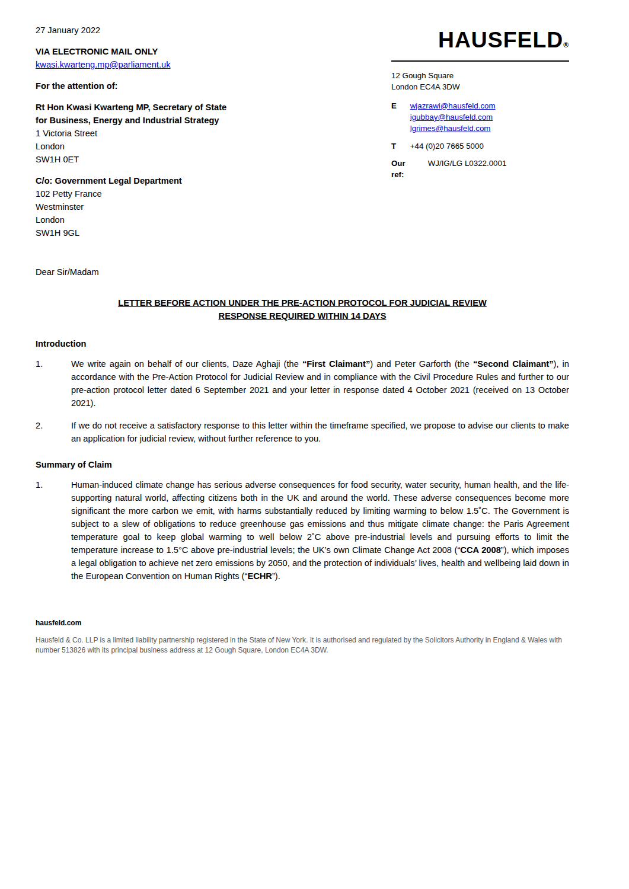HAUSFELD®
12 Gough Square
London EC4A 3DW
| E | wjazrawi@hausfeld.com igubbay@hausfeld.com lgrimes@hausfeld.com |
| T | +44 (0)20 7665 5000 |
| Our ref: | WJ/IG/LG L0322.0001 |
27 January 2022
VIA ELECTRONIC MAIL ONLY
kwasi.kwarteng.mp@parliament.uk
For the attention of:
Rt Hon Kwasi Kwarteng MP, Secretary of State
for Business, Energy and Industrial Strategy
1 Victoria Street
London
SW1H 0ET
C/o: Government Legal Department
102 Petty France
Westminster
London
SW1H 9GL
Dear Sir/Madam
LETTER BEFORE ACTION UNDER THE PRE-ACTION PROTOCOL FOR JUDICIAL REVIEW
RESPONSE REQUIRED WITHIN 14 DAYS
Introduction
We write again on behalf of our clients, Daze Aghaji (the “First Claimant”) and Peter Garforth (the “Second Claimant”), in accordance with the Pre-Action Protocol for Judicial Review and in compliance with the Civil Procedure Rules and further to our pre-action protocol letter dated 6 September 2021 and your letter in response dated 4 October 2021 (received on 13 October 2021).
If we do not receive a satisfactory response to this letter within the timeframe specified, we propose to advise our clients to make an application for judicial review, without further reference to you.
Summary of Claim
Human-induced climate change has serious adverse consequences for food security, water security, human health, and the life-supporting natural world, affecting citizens both in the UK and around the world. These adverse consequences become more significant the more carbon we emit, with harms substantially reduced by limiting warming to below 1.5˚C. The Government is subject to a slew of obligations to reduce greenhouse gas emissions and thus mitigate climate change: the Paris Agreement temperature goal to keep global warming to well below 2˚C above pre-industrial levels and pursuing efforts to limit the temperature increase to 1.5°C above pre-industrial levels; the UK’s own Climate Change Act 2008 (“CCA 2008”), which imposes a legal obligation to achieve net zero emissions by 2050, and the protection of individuals’ lives, health and wellbeing laid down in the European Convention on Human Rights (“ECHR”).
hausfeld.com
Hausfeld & Co. LLP is a limited liability partnership registered in the State of New York. It is authorised and regulated by the Solicitors Authority in England & Wales with number 513826 with its principal business address at 12 Gough Square, London EC4A 3DW.